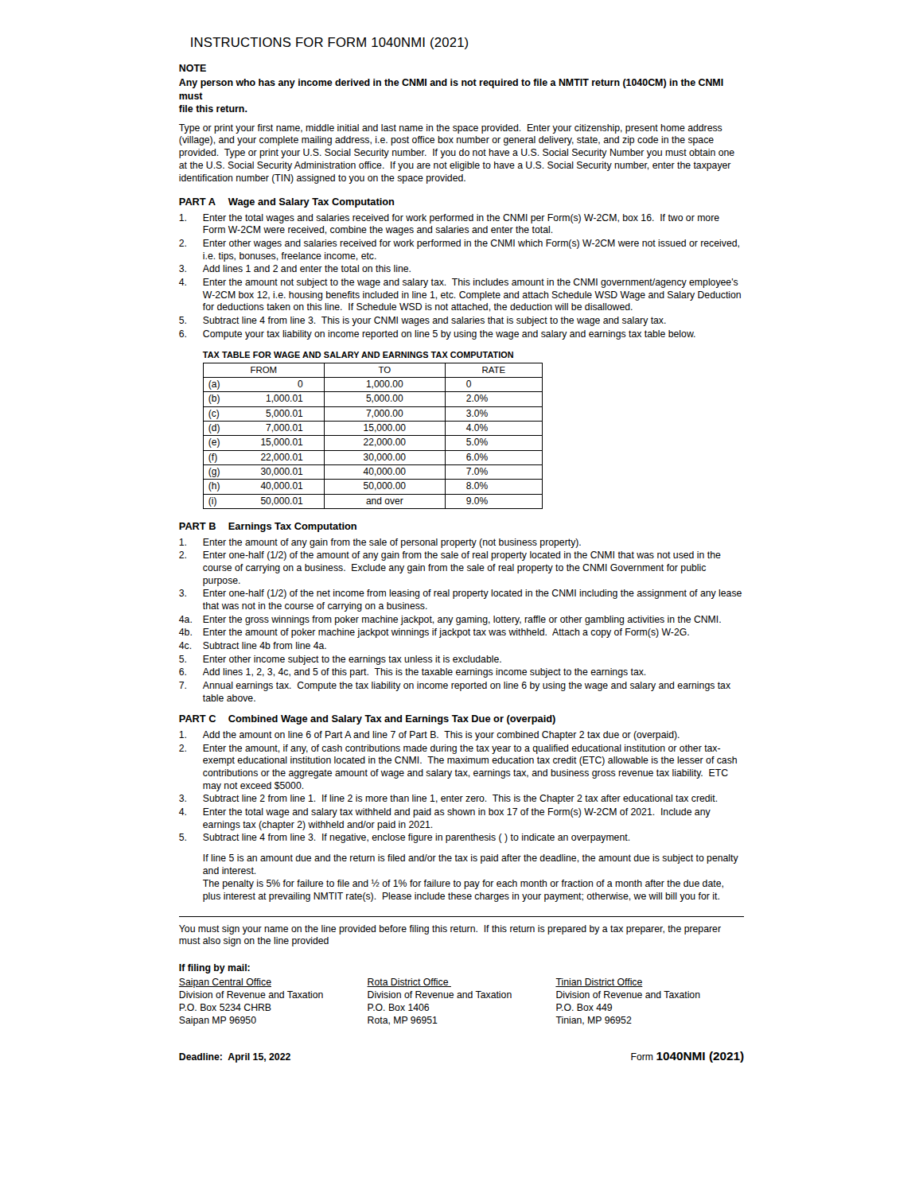INSTRUCTIONS FOR FORM 1040NMI (2021)
NOTE
Any person who has any income derived in the CNMI and is not required to file a NMTIT return (1040CM) in the CNMI must
file this return.
Type or print your first name, middle initial and last name in the space provided. Enter your citizenship, present home address (village), and your complete mailing address, i.e. post office box number or general delivery, state, and zip code in the space provided. Type or print your U.S. Social Security number. If you do not have a U.S. Social Security Number you must obtain one at the U.S. Social Security Administration office. If you are not eligible to have a U.S. Social Security number, enter the taxpayer identification number (TIN) assigned to you on the space provided.
PART AWage and Salary Tax Computation
1. Enter the total wages and salaries received for work performed in the CNMI per Form(s) W-2CM, box 16. If two or more Form W-2CM were received, combine the wages and salaries and enter the total.
2. Enter other wages and salaries received for work performed in the CNMI which Form(s) W-2CM were not issued or received, i.e. tips, bonuses, freelance income, etc.
3. Add lines 1 and 2 and enter the total on this line.
4. Enter the amount not subject to the wage and salary tax. This includes amount in the CNMI government/agency employee's W-2CM box 12, i.e. housing benefits included in line 1, etc. Complete and attach Schedule WSD Wage and Salary Deduction for deductions taken on this line. If Schedule WSD is not attached, the deduction will be disallowed.
5. Subtract line 4 from line 3. This is your CNMI wages and salaries that is subject to the wage and salary tax.
6. Compute your tax liability on income reported on line 5 by using the wage and salary and earnings tax table below.
TAX TABLE FOR WAGE AND SALARY AND EARNINGS TAX COMPUTATION
| FROM | TO | RATE |
| --- | --- | --- |
| (a) | 0 | 1,000.00 | 0 |
| (b) | 1,000.01 | 5,000.00 | 2.0% |
| (c) | 5,000.01 | 7,000.00 | 3.0% |
| (d) | 7,000.01 | 15,000.00 | 4.0% |
| (e) | 15,000.01 | 22,000.00 | 5.0% |
| (f) | 22,000.01 | 30,000.00 | 6.0% |
| (g) | 30,000.01 | 40,000.00 | 7.0% |
| (h) | 40,000.01 | 50,000.00 | 8.0% |
| (i) | 50,000.01 | and over | 9.0% |
PART BEarnings Tax Computation
1. Enter the amount of any gain from the sale of personal property (not business property).
2. Enter one-half (1/2) of the amount of any gain from the sale of real property located in the CNMI that was not used in the course of carrying on a business. Exclude any gain from the sale of real property to the CNMI Government for public purpose.
3. Enter one-half (1/2) of the net income from leasing of real property located in the CNMI including the assignment of any lease that was not in the course of carrying on a business.
4a. Enter the gross winnings from poker machine jackpot, any gaming, lottery, raffle or other gambling activities in the CNMI.
4b. Enter the amount of poker machine jackpot winnings if jackpot tax was withheld. Attach a copy of Form(s) W-2G.
4c. Subtract line 4b from line 4a.
5. Enter other income subject to the earnings tax unless it is excludable.
6. Add lines 1, 2, 3, 4c, and 5 of this part. This is the taxable earnings income subject to the earnings tax.
7. Annual earnings tax. Compute the tax liability on income reported on line 6 by using the wage and salary and earnings tax table above.
PART CCombined Wage and Salary Tax and Earnings Tax Due or (overpaid)
1. Add the amount on line 6 of Part A and line 7 of Part B. This is your combined Chapter 2 tax due or (overpaid).
2. Enter the amount, if any, of cash contributions made during the tax year to a qualified educational institution or other tax-exempt educational institution located in the CNMI. The maximum education tax credit (ETC) allowable is the lesser of cash contributions or the aggregate amount of wage and salary tax, earnings tax, and business gross revenue tax liability. ETC may not exceed $5000.
3. Subtract line 2 from line 1. If line 2 is more than line 1, enter zero. This is the Chapter 2 tax after educational tax credit.
4. Enter the total wage and salary tax withheld and paid as shown in box 17 of the Form(s) W-2CM of 2021. Include any earnings tax (chapter 2) withheld and/or paid in 2021.
5. Subtract line 4 from line 3. If negative, enclose figure in parenthesis ( ) to indicate an overpayment.
If line 5 is an amount due and the return is filed and/or the tax is paid after the deadline, the amount due is subject to penalty and interest.
The penalty is 5% for failure to file and ½ of 1% for failure to pay for each month or fraction of a month after the due date, plus interest at prevailing NMTIT rate(s). Please include these charges in your payment; otherwise, we will bill you for it.
You must sign your name on the line provided before filing this return. If this return is prepared by a tax preparer, the preparer must also sign on the line provided
If filing by mail:
| Saipan Central Office Division of Revenue and Taxation P.O. Box 5234 CHRB Saipan MP 96950 | Rota District Office Division of Revenue and Taxation P.O. Box 1406 Rota, MP 96951 | Tinian District Office Division of Revenue and Taxation P.O. Box 449 Tinian, MP 96952 |
Deadline: April 15, 2022
Form 1040NMI (2021)